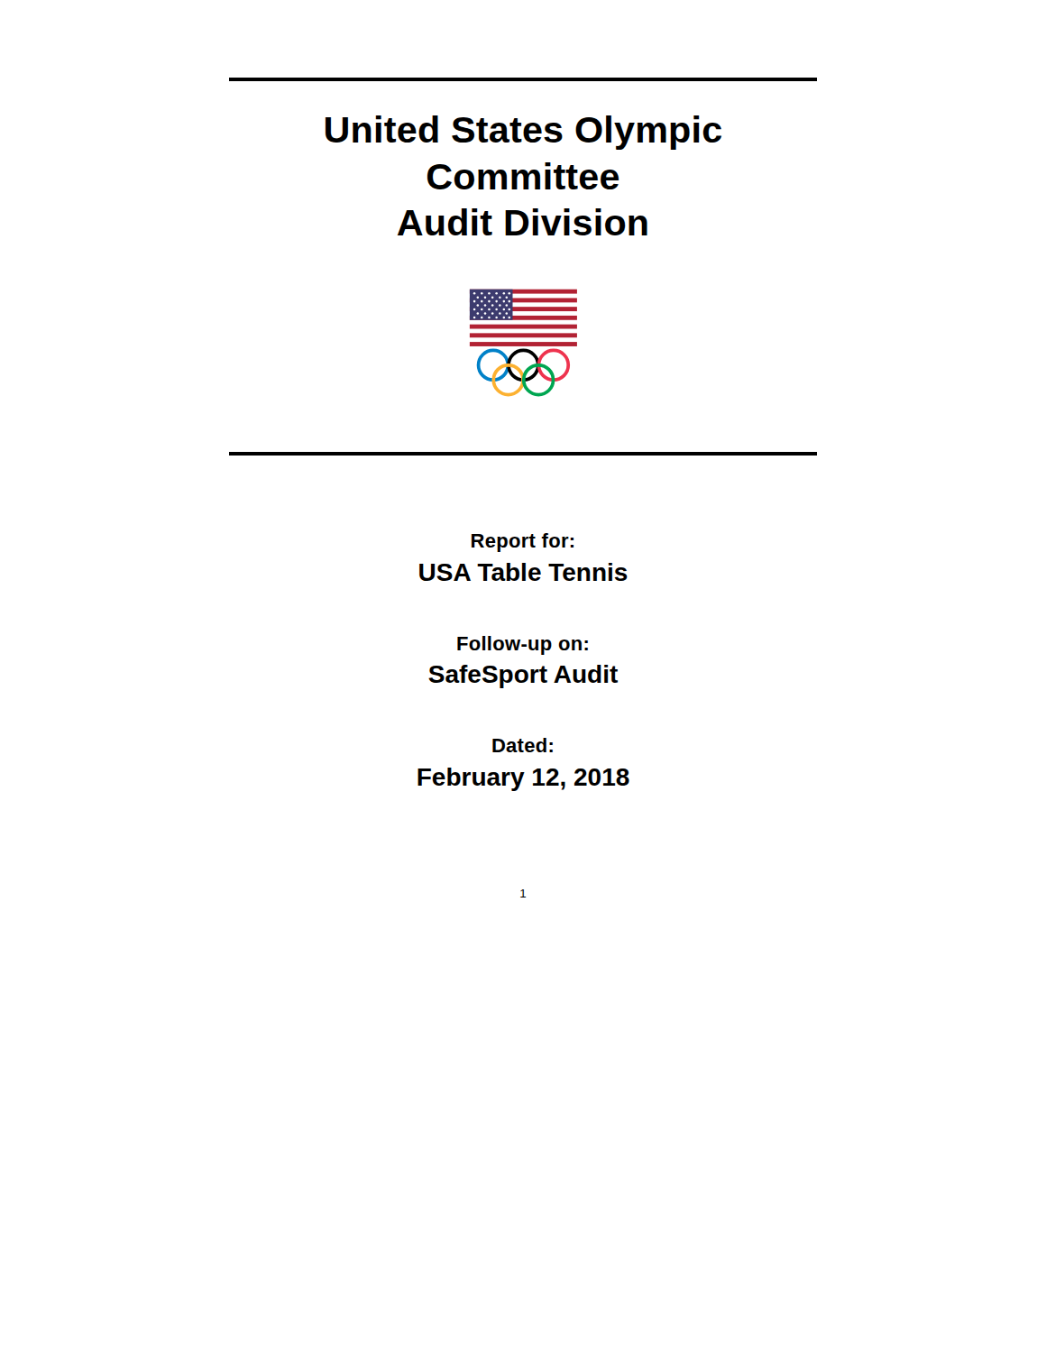United States Olympic Committee
Audit Division
Report for:
USA Table Tennis
Follow-up on:
SafeSport Audit
Dated:
February 12, 2018
1